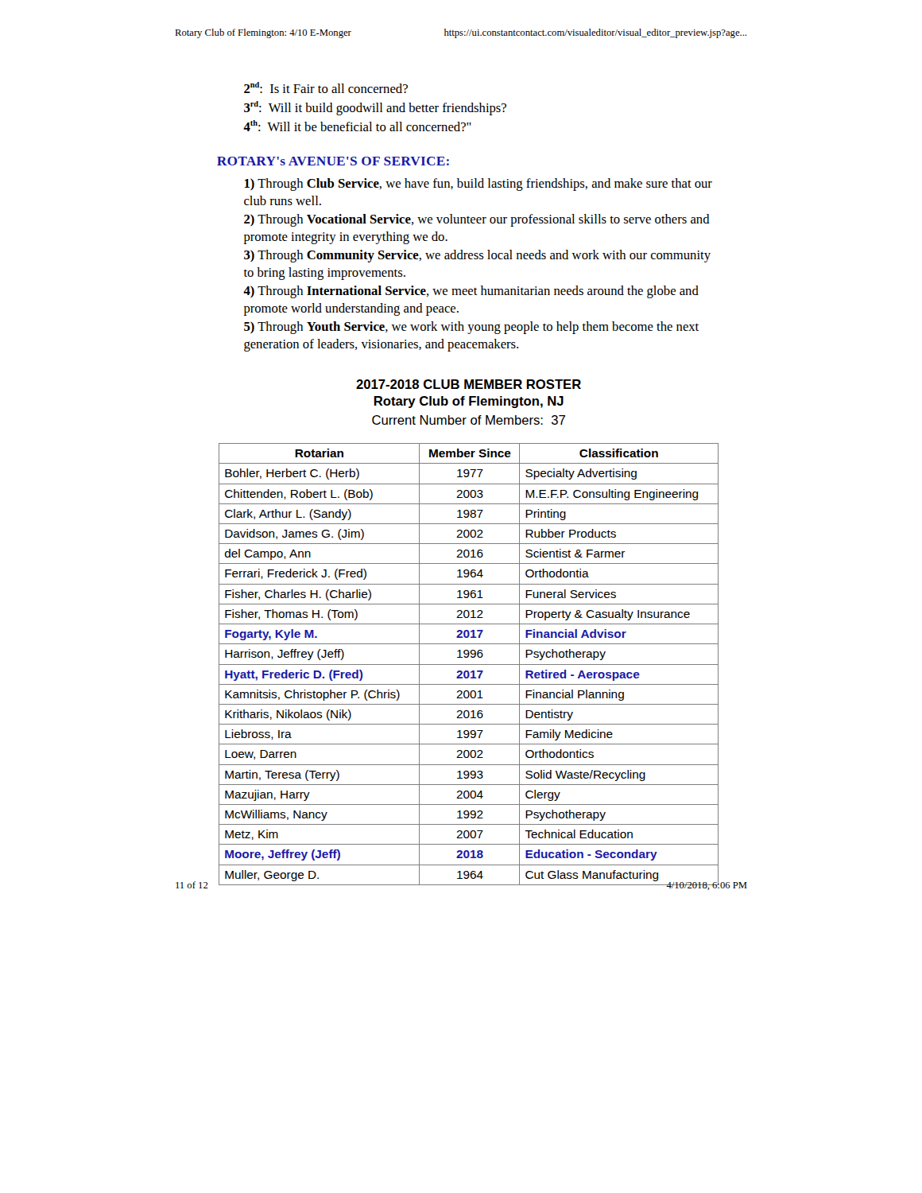Rotary Club of Flemington: 4/10 E-Monger
https://ui.constantcontact.com/visualeditor/visual_editor_preview.jsp?age...
2nd: Is it Fair to all concerned?
3rd: Will it build goodwill and better friendships?
4th: Will it be beneficial to all concerned?"
ROTARY's AVENUE'S OF SERVICE:
1) Through Club Service, we have fun, build lasting friendships, and make sure that our club runs well.
2) Through Vocational Service, we volunteer our professional skills to serve others and promote integrity in everything we do.
3) Through Community Service, we address local needs and work with our community to bring lasting improvements.
4) Through International Service, we meet humanitarian needs around the globe and promote world understanding and peace.
5) Through Youth Service, we work with young people to help them become the next generation of leaders, visionaries, and peacemakers.
2017-2018 CLUB MEMBER ROSTER
Rotary Club of Flemington, NJ
Current Number of Members: 37
| Rotarian | Member Since | Classification |
| --- | --- | --- |
| Bohler, Herbert C. (Herb) | 1977 | Specialty Advertising |
| Chittenden, Robert L. (Bob) | 2003 | M.E.F.P. Consulting Engineering |
| Clark, Arthur L. (Sandy) | 1987 | Printing |
| Davidson, James G. (Jim) | 2002 | Rubber Products |
| del Campo, Ann | 2016 | Scientist & Farmer |
| Ferrari, Frederick J. (Fred) | 1964 | Orthodontia |
| Fisher, Charles H. (Charlie) | 1961 | Funeral Services |
| Fisher, Thomas H. (Tom) | 2012 | Property & Casualty Insurance |
| Fogarty, Kyle M. | 2017 | Financial Advisor |
| Harrison, Jeffrey (Jeff) | 1996 | Psychotherapy |
| Hyatt, Frederic D. (Fred) | 2017 | Retired - Aerospace |
| Kamnitsis, Christopher P. (Chris) | 2001 | Financial Planning |
| Kritharis, Nikolaos (Nik) | 2016 | Dentistry |
| Liebross, Ira | 1997 | Family Medicine |
| Loew, Darren | 2002 | Orthodontics |
| Martin, Teresa (Terry) | 1993 | Solid Waste/Recycling |
| Mazujian, Harry | 2004 | Clergy |
| McWilliams, Nancy | 1992 | Psychotherapy |
| Metz, Kim | 2007 | Technical Education |
| Moore, Jeffrey (Jeff) | 2018 | Education - Secondary |
| Muller, George D. | 1964 | Cut Glass Manufacturing |
11 of 12
4/10/2018, 6:06 PM